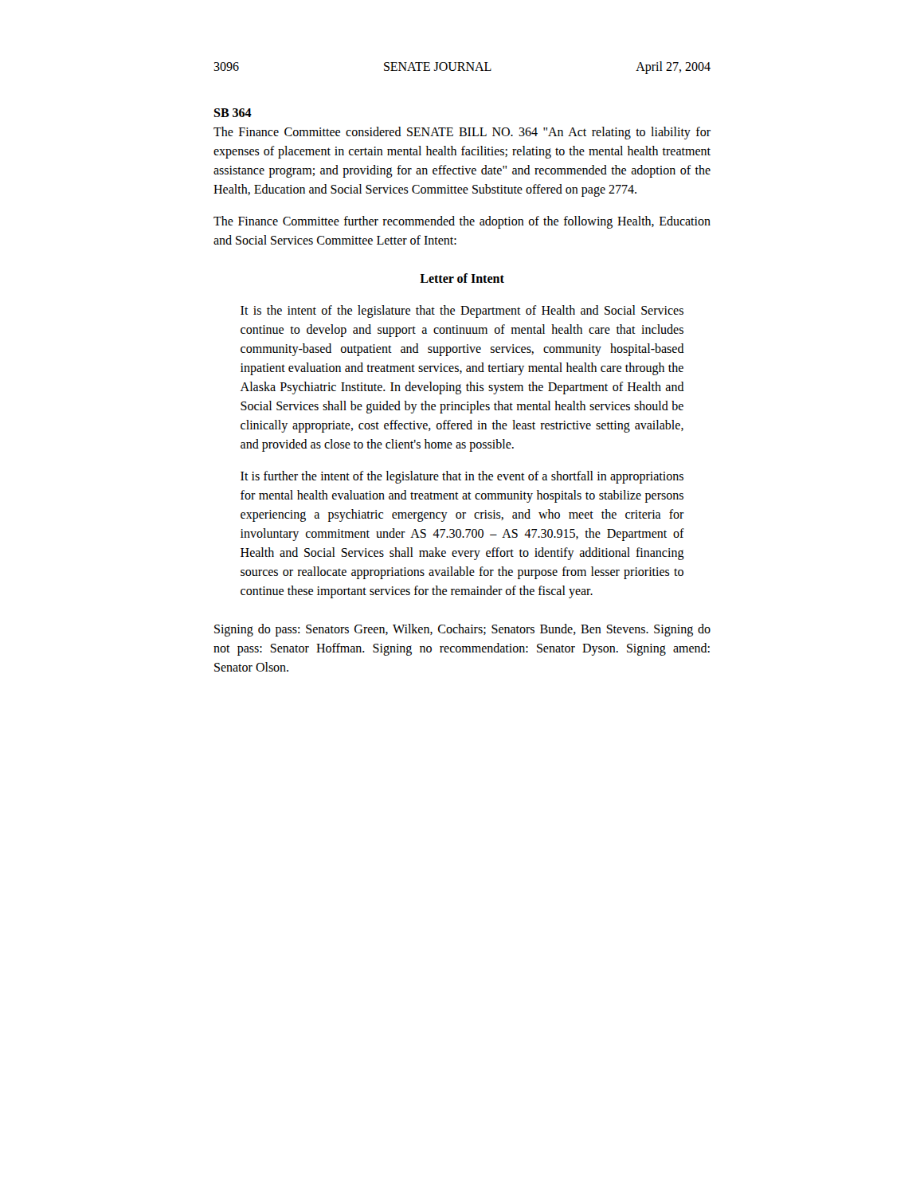3096
SENATE JOURNAL
April 27, 2004
SB 364
The Finance Committee considered SENATE BILL NO. 364 "An Act relating to liability for expenses of placement in certain mental health facilities; relating to the mental health treatment assistance program; and providing for an effective date" and recommended the adoption of the Health, Education and Social Services Committee Substitute offered on page 2774.
The Finance Committee further recommended the adoption of the following Health, Education and Social Services Committee Letter of Intent:
Letter of Intent
It is the intent of the legislature that the Department of Health and Social Services continue to develop and support a continuum of mental health care that includes community-based outpatient and supportive services, community hospital-based inpatient evaluation and treatment services, and tertiary mental health care through the Alaska Psychiatric Institute. In developing this system the Department of Health and Social Services shall be guided by the principles that mental health services should be clinically appropriate, cost effective, offered in the least restrictive setting available, and provided as close to the client's home as possible.
It is further the intent of the legislature that in the event of a shortfall in appropriations for mental health evaluation and treatment at community hospitals to stabilize persons experiencing a psychiatric emergency or crisis, and who meet the criteria for involuntary commitment under AS 47.30.700 – AS 47.30.915, the Department of Health and Social Services shall make every effort to identify additional financing sources or reallocate appropriations available for the purpose from lesser priorities to continue these important services for the remainder of the fiscal year.
Signing do pass: Senators Green, Wilken, Cochairs; Senators Bunde, Ben Stevens. Signing do not pass: Senator Hoffman. Signing no recommendation: Senator Dyson. Signing amend: Senator Olson.